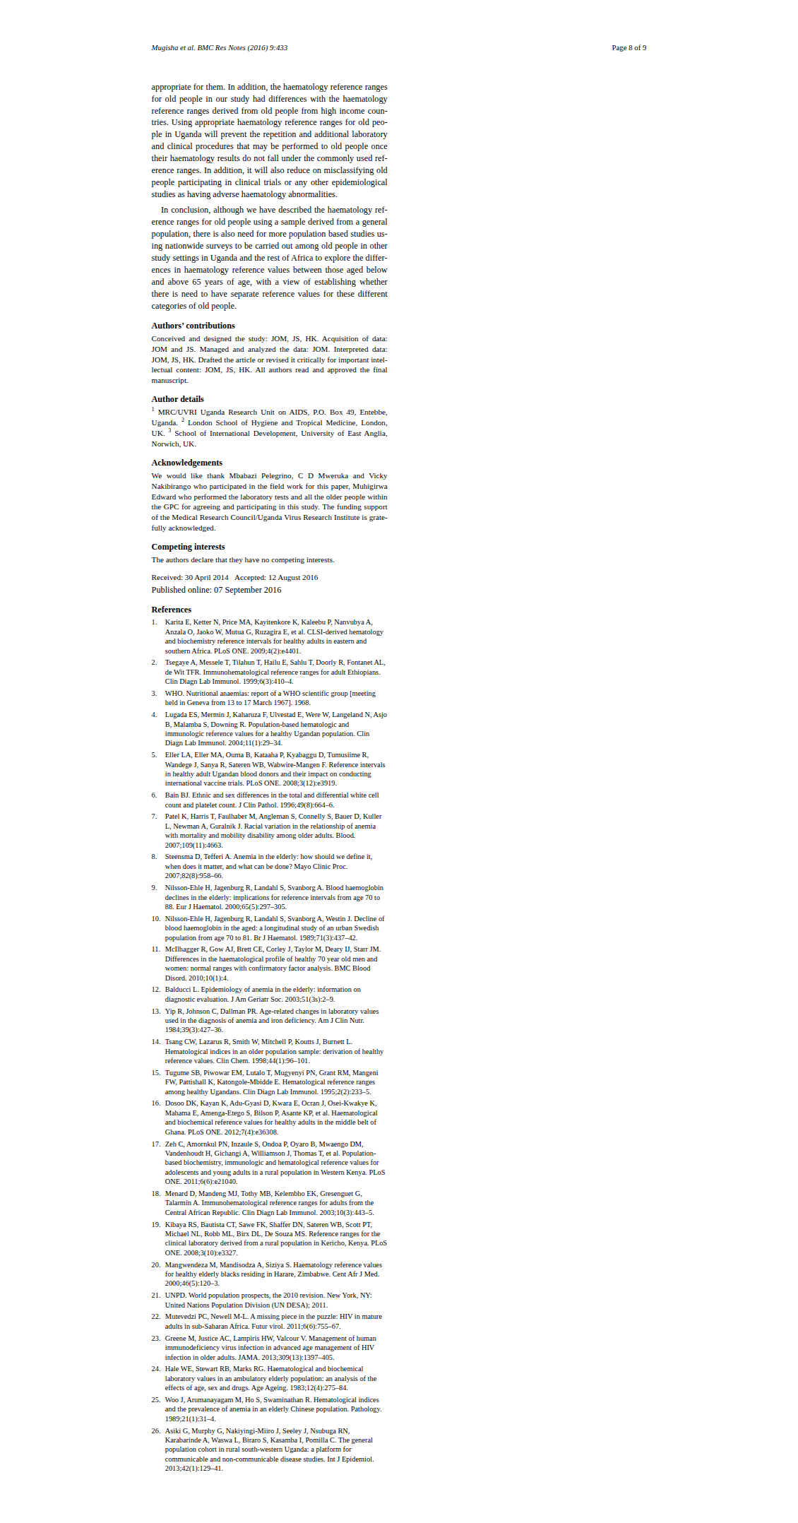Mugisha et al. BMC Res Notes (2016) 9:433
Page 8 of 9
appropriate for them. In addition, the haematology reference ranges for old people in our study had differences with the haematology reference ranges derived from old people from high income countries. Using appropriate haematology reference ranges for old people in Uganda will prevent the repetition and additional laboratory and clinical procedures that may be performed to old people once their haematology results do not fall under the commonly used reference ranges. In addition, it will also reduce on misclassifying old people participating in clinical trials or any other epidemiological studies as having adverse haematology abnormalities.
In conclusion, although we have described the haematology reference ranges for old people using a sample derived from a general population, there is also need for more population based studies using nationwide surveys to be carried out among old people in other study settings in Uganda and the rest of Africa to explore the differences in haematology reference values between those aged below and above 65 years of age, with a view of establishing whether there is need to have separate reference values for these different categories of old people.
Authors’ contributions
Conceived and designed the study: JOM, JS, HK. Acquisition of data: JOM and JS. Managed and analyzed the data: JOM. Interpreted data: JOM, JS, HK. Drafted the article or revised it critically for important intellectual content: JOM, JS, HK. All authors read and approved the final manuscript.
Author details
1 MRC/UVRI Uganda Research Unit on AIDS, P.O. Box 49, Entebbe, Uganda. 2 London School of Hygiene and Tropical Medicine, London, UK. 3 School of International Development, University of East Anglia, Norwich, UK.
Acknowledgements
We would like thank Mbabazi Pelegrino, C D Mweruka and Vicky Nakibirango who participated in the field work for this paper, Muhigirwa Edward who performed the laboratory tests and all the older people within the GPC for agreeing and participating in this study. The funding support of the Medical Research Council/Uganda Virus Research Institute is gratefully acknowledged.
Competing interests
The authors declare that they have no competing interests.
Received: 30 April 2014 Accepted: 12 August 2016
Published online: 07 September 2016
References
Karita E, Ketter N, Price MA, Kayitenkore K, Kaleebu P, Nanvubya A, Anzala O, Jaoko W, Mutua G, Ruzagira E, et al. CLSI-derived hematology and biochemistry reference intervals for healthy adults in eastern and southern Africa. PLoS ONE. 2009;4(2):e4401.
Tsegaye A, Messele T, Tilahun T, Hailu E, Sahlu T, Doorly R, Fontanet AL, de Wit TFR. Immunohematological reference ranges for adult Ethiopians. Clin Diagn Lab Immunol. 1999;6(3):410–4.
WHO. Nutritional anaemias: report of a WHO scientific group [meeting held in Geneva from 13 to 17 March 1967]. 1968.
Lugada ES, Mermin J, Kaharuza F, Ulvestad E, Were W, Langeland N, Asjo B, Malamba S, Downing R. Population-based hematologic and immunologic reference values for a healthy Ugandan population. Clin Diagn Lab Immunol. 2004;11(1):29–34.
Eller LA, Eller MA, Ouma B, Kataaha P, Kyabaggu D, Tumusiime R, Wandege J, Sanya R, Sateren WB, Wabwire-Mangen F. Reference intervals in healthy adult Ugandan blood donors and their impact on conducting international vaccine trials. PLoS ONE. 2008;3(12):e3919.
Bain BJ. Ethnic and sex differences in the total and differential white cell count and platelet count. J Clin Pathol. 1996;49(8):664–6.
Patel K, Harris T, Faulhaber M, Angleman S, Connelly S, Bauer D, Kuller L, Newman A, Guralnik J. Racial variation in the relationship of anemia with mortality and mobility disability among older adults. Blood. 2007;109(11):4663.
Steensma D, Tefferi A. Anemia in the elderly: how should we define it, when does it matter, and what can be done? Mayo Clinic Proc. 2007;82(8):958–66.
Nilsson-Ehle H, Jagenburg R, Landahl S, Svanborg A. Blood haemoglobin declines in the elderly: implications for reference intervals from age 70 to 88. Eur J Haematol. 2000;65(5):297–305.
Nilsson-Ehle H, Jagenburg R, Landahl S, Svanborg A, Westin J. Decline of blood haemoglobin in the aged: a longitudinal study of an urban Swedish population from age 70 to 81. Br J Haematol. 1989;71(3):437–42.
McIlhagger R, Gow AJ, Brett CE, Corley J, Taylor M, Deary IJ, Starr JM. Differences in the haematological profile of healthy 70 year old men and women: normal ranges with confirmatory factor analysis. BMC Blood Disord. 2010;10(1):4.
Balducci L. Epidemiology of anemia in the elderly: information on diagnostic evaluation. J Am Geriatr Soc. 2003;51(3s):2–9.
Yip R, Johnson C, Dallman PR. Age-related changes in laboratory values used in the diagnosis of anemia and iron deficiency. Am J Clin Nutr. 1984;39(3):427–36.
Tsang CW, Lazarus R, Smith W, Mitchell P, Koutts J, Burnett L. Hematological indices in an older population sample: derivation of healthy reference values. Clin Chem. 1998;44(1):96–101.
Tugume SB, Piwowar EM, Lutalo T, Mugyenyi PN, Grant RM, Mangeni FW, Pattishall K, Katongole-Mbidde E. Hematological reference ranges among healthy Ugandans. Clin Diagn Lab Immunol. 1995;2(2):233–5.
Dosoo DK, Kayan K, Adu-Gyasi D, Kwara E, Ocran J, Osei-Kwakye K, Mahama E, Amenga-Etego S, Bilson P, Asante KP, et al. Haematological and biochemical reference values for healthy adults in the middle belt of Ghana. PLoS ONE. 2012;7(4):e36308.
Zeh C, Amornkul PN, Inzaule S, Ondoa P, Oyaro B, Mwaengo DM, Vandenhoudt H, Gichangi A, Williamson J, Thomas T, et al. Population-based biochemistry, immunologic and hematological reference values for adolescents and young adults in a rural population in Western Kenya. PLoS ONE. 2011;6(6):e21040.
Menard D, Mandeng MJ, Tothy MB, Kelembho EK, Gresenguet G, Talarmin A. Immunohematological reference ranges for adults from the Central African Republic. Clin Diagn Lab Immunol. 2003;10(3):443–5.
Kibaya RS, Bautista CT, Sawe FK, Shaffer DN, Sateren WB, Scott PT, Michael NL, Robb ML, Birx DL, De Souza MS. Reference ranges for the clinical laboratory derived from a rural population in Kericho, Kenya. PLoS ONE. 2008;3(10):e3327.
Mangwendeza M, Mandisodza A, Siziya S. Haematology reference values for healthy elderly blacks residing in Harare, Zimbabwe. Cent Afr J Med. 2000;46(5):120–3.
UNPD. World population prospects, the 2010 revision. New York, NY: United Nations Population Division (UN DESA); 2011.
Mutevedzi PC, Newell M-L. A missing piece in the puzzle: HIV in mature adults in sub-Saharan Africa. Futur virol. 2011;6(6):755–67.
Greene M, Justice AC, Lampiris HW, Valcour V. Management of human immunodeficiency virus infection in advanced age management of HIV infection in older adults. JAMA. 2013;309(13):1397–405.
Hale WE, Stewart RB, Marks RG. Haematological and biochemical laboratory values in an ambulatory elderly population: an analysis of the effects of age, sex and drugs. Age Ageing. 1983;12(4):275–84.
Woo J, Arumanayagam M, Ho S, Swaminathan R. Hematological indices and the prevalence of anemia in an elderly Chinese population. Pathology. 1989;21(1):31–4.
Asiki G, Murphy G, Nakiyingi-Miiro J, Seeley J, Nsubuga RN, Karabarinde A, Waswa L, Biraro S, Kasamba I, Pomilla C. The general population cohort in rural south-western Uganda: a platform for communicable and non-communicable disease studies. Int J Epidemiol. 2013;42(1):129–41.